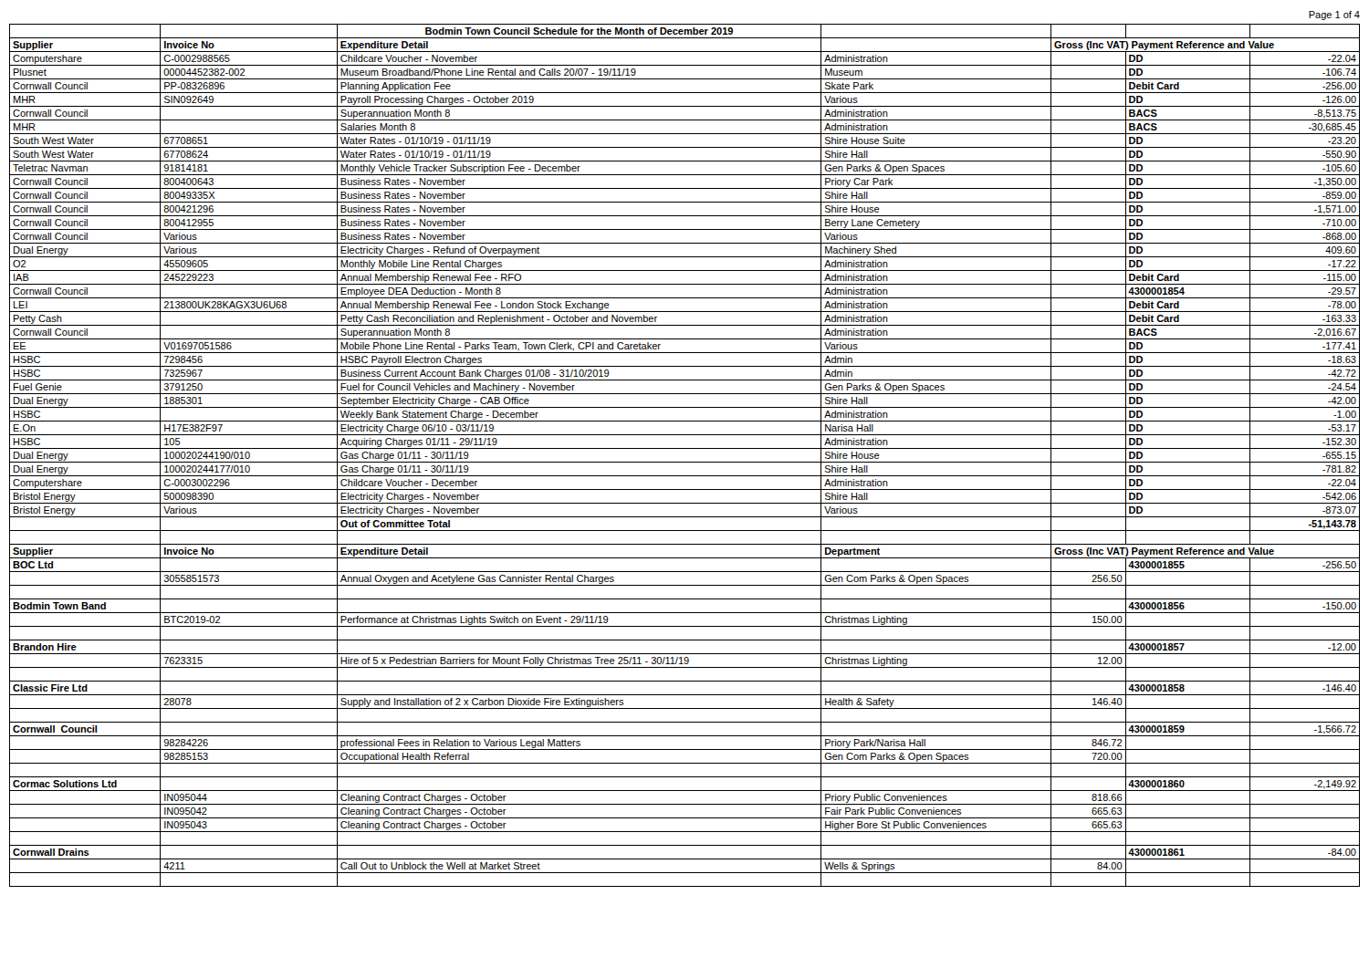Page 1 of 4
| | | Bodmin Town Council Schedule for the Month of December 2019 | | | | |
| Supplier | Invoice No | Expenditure Detail | | Gross (Inc VAT) Payment Reference and Value |
| Computershare | C-0002988565 | Childcare Voucher - November | Administration | | DD | -22.04 |
| Plusnet | 00004452382-002 | Museum Broadband/Phone Line Rental and Calls 20/07 - 19/11/19 | Museum | | DD | -106.74 |
| Cornwall Council | PP-08326896 | Planning Application Fee | Skate Park | | Debit Card | -256.00 |
| MHR | SIN092649 | Payroll Processing Charges - October 2019 | Various | | DD | -126.00 |
| Cornwall Council | | Superannuation Month 8 | Administration | | BACS | -8,513.75 |
| MHR | | Salaries Month 8 | Administration | | BACS | -30,685.45 |
| South West Water | 67708651 | Water Rates - 01/10/19 - 01/11/19 | Shire House Suite | | DD | -23.20 |
| South West Water | 67708624 | Water Rates - 01/10/19 - 01/11/19 | Shire Hall | | DD | -550.90 |
| Teletrac Navman | 91814181 | Monthly Vehicle Tracker Subscription Fee - December | Gen Parks & Open Spaces | | DD | -105.60 |
| Cornwall Council | 800400643 | Business Rates - November | Priory Car Park | | DD | -1,350.00 |
| Cornwall Council | 80049335X | Business Rates - November | Shire Hall | | DD | -859.00 |
| Cornwall Council | 800421296 | Business Rates - November | Shire House | | DD | -1,571.00 |
| Cornwall Council | 800412955 | Business Rates - November | Berry Lane Cemetery | | DD | -710.00 |
| Cornwall Council | Various | Business Rates - November | Various | | DD | -868.00 |
| Dual Energy | Various | Electricity Charges - Refund of Overpayment | Machinery Shed | | DD | 409.60 |
| O2 | 45509605 | Monthly Mobile Line Rental Charges | Administration | | DD | -17.22 |
| IAB | 245229223 | Annual Membership Renewal Fee - RFO | Administration | | Debit Card | -115.00 |
| Cornwall Council | | Employee DEA Deduction - Month 8 | Administration | | 4300001854 | -29.57 |
| LEI | 213800UK28KAGX3U6U68 | Annual Membership Renewal Fee - London Stock Exchange | Administration | | Debit Card | -78.00 |
| Petty Cash | | Petty Cash Reconciliation and Replenishment - October and November | Administration | | Debit Card | -163.33 |
| Cornwall Council | | Superannuation Month 8 | Administration | | BACS | -2,016.67 |
| EE | V01697051586 | Mobile Phone Line Rental - Parks Team, Town Clerk, CPI and Caretaker | Various | | DD | -177.41 |
| HSBC | 7298456 | HSBC Payroll Electron Charges | Admin | | DD | -18.63 |
| HSBC | 7325967 | Business Current Account Bank Charges 01/08 - 31/10/2019 | Admin | | DD | -42.72 |
| Fuel Genie | 3791250 | Fuel for Council Vehicles and Machinery - November | Gen Parks & Open Spaces | | DD | -24.54 |
| Dual Energy | 1885301 | September Electricity Charge - CAB Office | Shire Hall | | DD | -42.00 |
| HSBC | | Weekly Bank Statement Charge - December | Administration | | DD | -1.00 |
| E.On | H17E382F97 | Electricity Charge 06/10 - 03/11/19 | Narisa Hall | | DD | -53.17 |
| HSBC | 105 | Acquiring Charges 01/11 - 29/11/19 | Administration | | DD | -152.30 |
| Dual Energy | 100020244190/010 | Gas Charge 01/11 - 30/11/19 | Shire House | | DD | -655.15 |
| Dual Energy | 100020244177/010 | Gas Charge 01/11 - 30/11/19 | Shire Hall | | DD | -781.82 |
| Computershare | C-0003002296 | Childcare Voucher - December | Administration | | DD | -22.04 |
| Bristol Energy | 500098390 | Electricity Charges - November | Shire Hall | | DD | -542.06 |
| Bristol Energy | Various | Electricity Charges - November | Various | | DD | -873.07 |
| | | Out of Committee Total | | | | -51,143.78 |
| Supplier | Invoice No | Expenditure Detail | Department | Gross (Inc VAT) Payment Reference and Value |
| BOC Ltd | | | | | 4300001855 | -256.50 |
| | 3055851573 | Annual Oxygen and Acetylene Gas Cannister Rental Charges | Gen Com Parks & Open Spaces | 256.50 | | |
| Bodmin Town Band | | | | | 4300001856 | -150.00 |
| | BTC2019-02 | Performance at Christmas Lights Switch on Event - 29/11/19 | Christmas Lighting | 150.00 | | |
| Brandon Hire | | | | | 4300001857 | -12.00 |
| | 7623315 | Hire of 5 x Pedestrian Barriers for Mount Folly Christmas Tree 25/11 - 30/11/19 | Christmas Lighting | 12.00 | | |
| Classic Fire Ltd | | | | | 4300001858 | -146.40 |
| | 28078 | Supply and Installation of 2 x Carbon Dioxide Fire Extinguishers | Health & Safety | 146.40 | | |
| Cornwall Council | | | | | 4300001859 | -1,566.72 |
| | 98284226 | professional Fees in Relation to Various Legal Matters | Priory Park/Narisa Hall | 846.72 | | |
| | 98285153 | Occupational Health Referral | Gen Com Parks & Open Spaces | 720.00 | | |
| Cormac Solutions Ltd | | | | | 4300001860 | -2,149.92 |
| | IN095044 | Cleaning Contract Charges - October | Priory Public Conveniences | 818.66 | | |
| | IN095042 | Cleaning Contract Charges - October | Fair Park Public Conveniences | 665.63 | | |
| | IN095043 | Cleaning Contract Charges - October | Higher Bore St Public Conveniences | 665.63 | | |
| Cornwall Drains | | | | | 4300001861 | -84.00 |
| | 4211 | Call Out to Unblock the Well at Market Street | Wells & Springs | 84.00 | | |